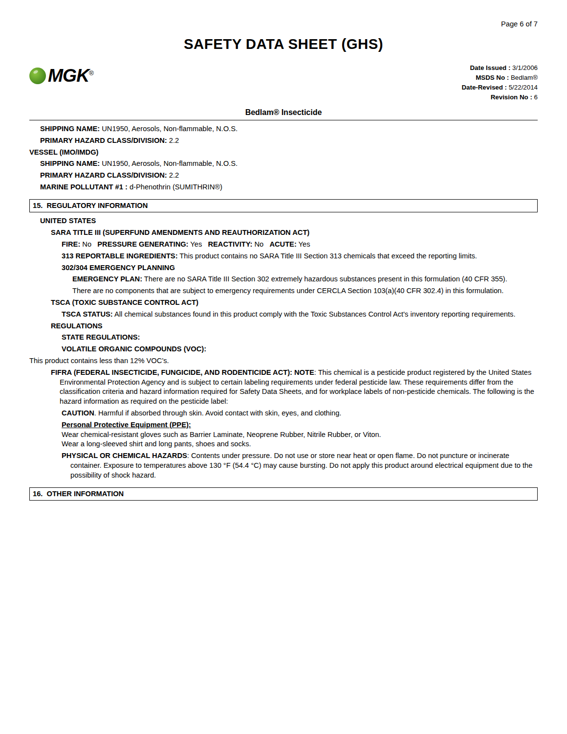Page 6 of 7
SAFETY DATA SHEET (GHS)
MGK®
Date Issued : 3/1/2006
MSDS No : Bedlam®
Date-Revised : 5/22/2014
Revision No : 6
Bedlam® Insecticide
SHIPPING NAME: UN1950, Aerosols, Non-flammable, N.O.S.
PRIMARY HAZARD CLASS/DIVISION: 2.2
VESSEL (IMO/IMDG)
SHIPPING NAME: UN1950, Aerosols, Non-flammable, N.O.S.
PRIMARY HAZARD CLASS/DIVISION: 2.2
MARINE POLLUTANT #1 : d-Phenothrin (SUMITHRIN®)
15. REGULATORY INFORMATION
UNITED STATES
SARA TITLE III (SUPERFUND AMENDMENTS AND REAUTHORIZATION ACT)
FIRE: No PRESSURE GENERATING: Yes REACTIVITY: No ACUTE: Yes
313 REPORTABLE INGREDIENTS: This product contains no SARA Title III Section 313 chemicals that exceed the reporting limits.
302/304 EMERGENCY PLANNING
EMERGENCY PLAN: There are no SARA Title III Section 302 extremely hazardous substances present in this formulation (40 CFR 355).
There are no components that are subject to emergency requirements under CERCLA Section 103(a)(40 CFR 302.4) in this formulation.
TSCA (TOXIC SUBSTANCE CONTROL ACT)
TSCA STATUS: All chemical substances found in this product comply with the Toxic Substances Control Act's inventory reporting requirements.
REGULATIONS
STATE REGULATIONS:
VOLATILE ORGANIC COMPOUNDS (VOC):
This product contains less than 12% VOC’s.
FIFRA (FEDERAL INSECTICIDE, FUNGICIDE, AND RODENTICIDE ACT): NOTE: This chemical is a pesticide product registered by the United States Environmental Protection Agency and is subject to certain labeling requirements under federal pesticide law. These requirements differ from the classification criteria and hazard information required for Safety Data Sheets, and for workplace labels of non-pesticide chemicals. The following is the hazard information as required on the pesticide label:
CAUTION. Harmful if absorbed through skin. Avoid contact with skin, eyes, and clothing.
Personal Protective Equipment (PPE):
Wear chemical-resistant gloves such as Barrier Laminate, Neoprene Rubber, Nitrile Rubber, or Viton.
Wear a long-sleeved shirt and long pants, shoes and socks.
PHYSICAL OR CHEMICAL HAZARDS: Contents under pressure. Do not use or store near heat or open flame. Do not puncture or incinerate container. Exposure to temperatures above 130 °F (54.4 °C) may cause bursting. Do not apply this product around electrical equipment due to the possibility of shock hazard.
16. OTHER INFORMATION